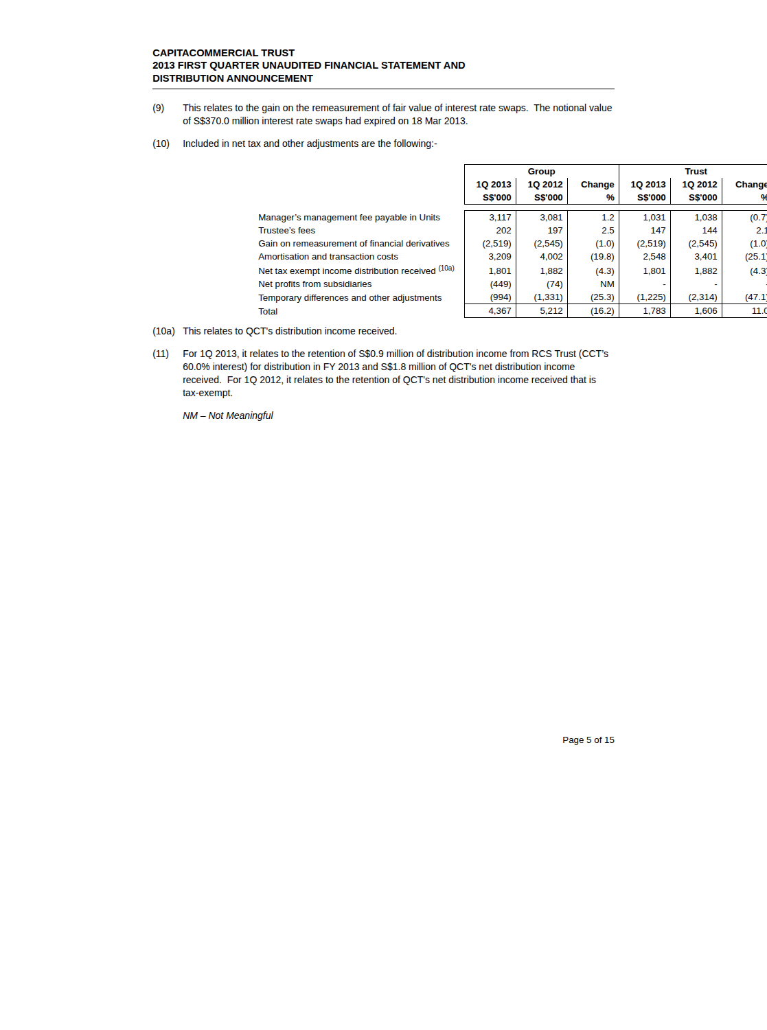CAPITACOMMERCIAL TRUST
2013 FIRST QUARTER UNAUDITED FINANCIAL STATEMENT AND
DISTRIBUTION ANNOUNCEMENT
(9)
This relates to the gain on the remeasurement of fair value of interest rate swaps. The notional value of S$370.0 million interest rate swaps had expired on 18 Mar 2013.
(10)
Included in net tax and other adjustments are the following:-
| | Group | Trust |
| --- | --- | --- |
| | 1Q 2013 | 1Q 2012 | Change | 1Q 2013 | 1Q 2012 | Change |
| | S$'000 | S$'000 | % | S$'000 | S$'000 | % |
| Manager’s management fee payable in Units | 3,117 | 3,081 | 1.2 | 1,031 | 1,038 | (0.7) |
| Trustee’s fees | 202 | 197 | 2.5 | 147 | 144 | 2.1 |
| Gain on remeasurement of financial derivatives | (2,519) | (2,545) | (1.0) | (2,519) | (2,545) | (1.0) |
| Amortisation and transaction costs | 3,209 | 4,002 | (19.8) | 2,548 | 3,401 | (25.1) |
| Net tax exempt income distribution received (10a) | 1,801 | 1,882 | (4.3) | 1,801 | 1,882 | (4.3) |
| Net profits from subsidiaries | (449) | (74) | NM | - | - | - |
| Temporary differences and other adjustments | (994) | (1,331) | (25.3) | (1,225) | (2,314) | (47.1) |
| Total | 4,367 | 5,212 | (16.2) | 1,783 | 1,606 | 11.0 |
(10a)
This relates to QCT's distribution income received.
(11)
For 1Q 2013, it relates to the retention of S$0.9 million of distribution income from RCS Trust (CCT’s 60.0% interest) for distribution in FY 2013 and S$1.8 million of QCT's net distribution income received. For 1Q 2012, it relates to the retention of QCT's net distribution income received that is tax-exempt.
NM – Not Meaningful
Page 5 of 15